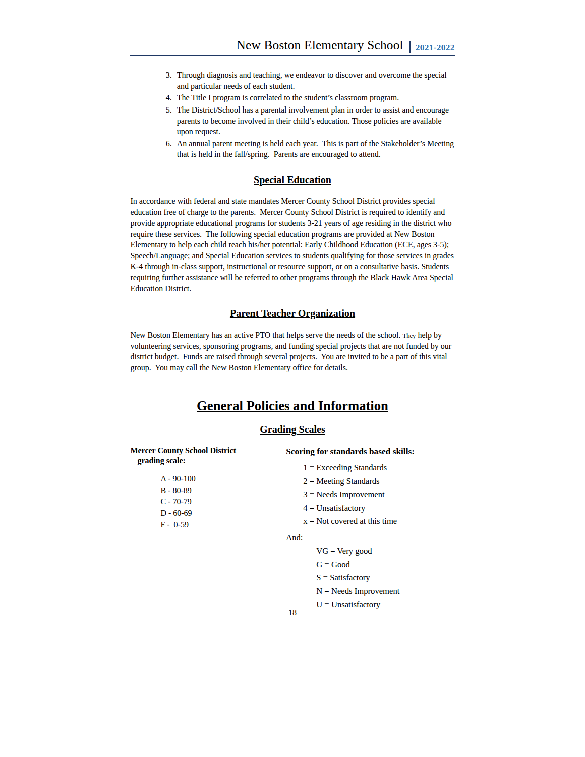New Boston Elementary School 2021-2022
Through diagnosis and teaching, we endeavor to discover and overcome the special and particular needs of each student.
The Title I program is correlated to the student’s classroom program.
The District/School has a parental involvement plan in order to assist and encourage parents to become involved in their child’s education. Those policies are available upon request.
An annual parent meeting is held each year. This is part of the Stakeholder’s Meeting that is held in the fall/spring. Parents are encouraged to attend.
Special Education
In accordance with federal and state mandates Mercer County School District provides special education free of charge to the parents. Mercer County School District is required to identify and provide appropriate educational programs for students 3-21 years of age residing in the district who require these services. The following special education programs are provided at New Boston Elementary to help each child reach his/her potential: Early Childhood Education (ECE, ages 3-5); Speech/Language; and Special Education services to students qualifying for those services in grades K-4 through in-class support, instructional or resource support, or on a consultative basis. Students requiring further assistance will be referred to other programs through the Black Hawk Area Special Education District.
Parent Teacher Organization
New Boston Elementary has an active PTO that helps serve the needs of the school. They help by volunteering services, sponsoring programs, and funding special projects that are not funded by our district budget. Funds are raised through several projects. You are invited to be a part of this vital group. You may call the New Boston Elementary office for details.
General Policies and Information
Grading Scales
Mercer County School District
grading scale:
A - 90-100
B - 80-89
C - 70-79
D - 60-69
F - 0-59
Scoring for standards based skills:
1 = Exceeding Standards
2 = Meeting Standards
3 = Needs Improvement
4 = Unsatisfactory
x = Not covered at this time
And:
VG = Very good
G = Good
S = Satisfactory
N = Needs Improvement
U = Unsatisfactory
18